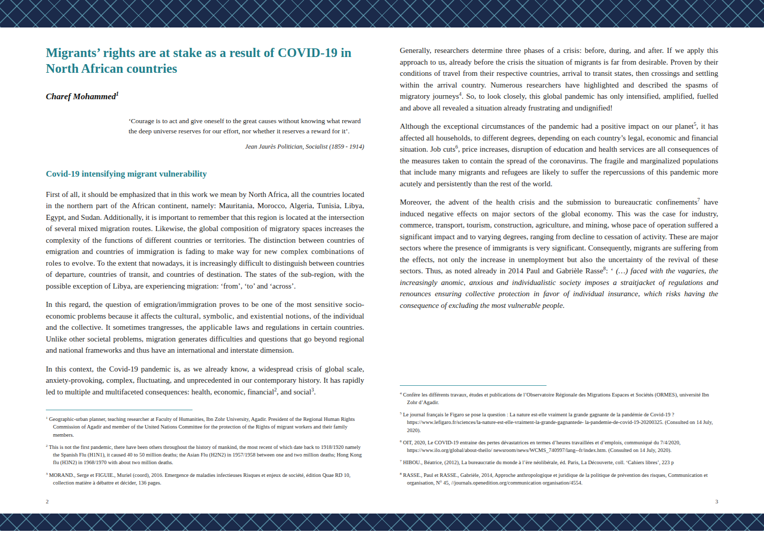Migrants’ rights are at stake as a result of COVID-19 in North African countries
Charef Mohammed1
‘Courage is to act and give oneself to the great causes without knowing what reward the deep universe reserves for our effort, nor whether it reserves a reward for it’. Jean Jaurès Politician, Socialist (1859 - 1914)
Covid-19 intensifying migrant vulnerability
First of all, it should be emphasized that in this work we mean by North Africa, all the countries located in the northern part of the African continent, namely: Mauritania, Morocco, Algeria, Tunisia, Libya, Egypt, and Sudan. Additionally, it is important to remember that this region is located at the intersection of several mixed migration routes. Likewise, the global composition of migratory spaces increases the complexity of the functions of different countries or territories. The distinction between countries of emigration and countries of immigration is fading to make way for new complex combinations of roles to evolve. To the extent that nowadays, it is increasingly difficult to distinguish between countries of departure, countries of transit, and countries of destination. The states of the sub-region, with the possible exception of Libya, are experiencing migration: ‘from’, ‘to’ and ‘across’.
In this regard, the question of emigration/immigration proves to be one of the most sensitive socio-economic problems because it affects the cultural, symbolic, and existential notions, of the individual and the collective. It sometimes trangresses, the applicable laws and regulations in certain countries. Unlike other societal problems, migration generates difficulties and questions that go beyond regional and national frameworks and thus have an international and interstate dimension.
In this context, the Covid-19 pandemic is, as we already know, a widespread crisis of global scale, anxiety-provoking, complex, fluctuating, and unprecedented in our contemporary history. It has rapidly led to multiple and multifaceted consequences: health, economic, financial2, and social3.
1 Geographic-urban planner, teaching researcher at Faculty of Humanities, Ibn Zohr University, Agadir. President of the Regional Human Rights Commission of Agadir and member of the United Nations Committee for the protection of the Rights of migrant workers and their family members.
2 This is not the first pandemic, there have been others throughout the history of mankind, the most recent of which date back to 1918/1920 namely the Spanish Flu (H1N1), it caused 40 to 50 million deaths; the Asian Flu (H2N2) in 1957/1958 between one and two million deaths; Hong Kong flu (H3N2) in 1968/1970 with about two million deaths.
3 MORAND., Serge et FIGUIE., Muriel (coord), 2016. Emergence de maladies infectieuses Risques et enjeux de société, édition Quae RD 10, collection matière à débattre et décider, 136 pages.
2
Generally, researchers determine three phases of a crisis: before, during, and after. If we apply this approach to us, already before the crisis the situation of migrants is far from desirable. Proven by their conditions of travel from their respective countries, arrival to transit states, then crossings and settling within the arrival country. Numerous researchers have highlighted and described the spasms of migratory journeys4. So, to look closely, this global pandemic has only intensified, amplified, fuelled and above all revealed a situation already frustrating and undignified!
Although the exceptional circumstances of the pandemic had a positive impact on our planet5, it has affected all households, to different degrees, depending on each country’s legal, economic and financial situation. Job cuts6, price increases, disruption of education and health services are all consequences of the measures taken to contain the spread of the coronavirus. The fragile and marginalized populations that include many migrants and refugees are likely to suffer the repercussions of this pandemic more acutely and persistently than the rest of the world.
Moreover, the advent of the health crisis and the submission to bureaucratic confinements7 have induced negative effects on major sectors of the global economy. This was the case for industry, commerce, transport, tourism, construction, agriculture, and mining, whose pace of operation suffered a significant impact and to varying degrees, ranging from decline to cessation of activity. These are major sectors where the presence of immigrants is very significant. Consequently, migrants are suffering from the effects, not only the increase in unemployment but also the uncertainty of the revival of these sectors. Thus, as noted already in 2014 Paul and Gabrièle Rasse8: ‘ (…) faced with the vagaries, the increasingly anomic, anxious and individualistic society imposes a straitjacket of regulations and renounces ensuring collective protection in favor of individual insurance, which risks having the consequence of excluding the most vulnerable people.
4 Confère les différents travaux, études et publications de l’Observatoire Régionale des Migrations Espaces et Sociétés (ORMES), université Ibn Zohr d’Agadir.
5 Le journal français le Figaro se pose la question : La nature est-elle vraiment la grande gagnante de la pandémie de Covid-19 ? https://www.lefigaro.fr/sciences/la-nature-est-elle-vraiment-la-grande-gagnantede- la-pandemie-de-covid-19-20200325. (Consulted on 14 July, 2020).
6 OIT, 2020, Le COVID-19 entraine des pertes dévastatrices en termes d’heures travaillées et d’emplois, communiqué du 7/4/2020, https://www.ilo.org/global/about-theilo/ newsroom/news/WCMS_740997/lang--fr/index.htm. (Consulted on 14 July, 2020).
7 HIBOU., Béatrice, (2012), La bureaucratie du monde à l’ère néolibérale, éd. Paris, La Découverte, coll. ‘Cahiers libres’, 223 p
8 RASSE., Paul et RASSE., Gabrièle, 2014, Approche anthropologique et juridique de la politique de prévention des risques, Communication et organisation, N° 45, //journals.openedition.org/communication organisation/4554.
3